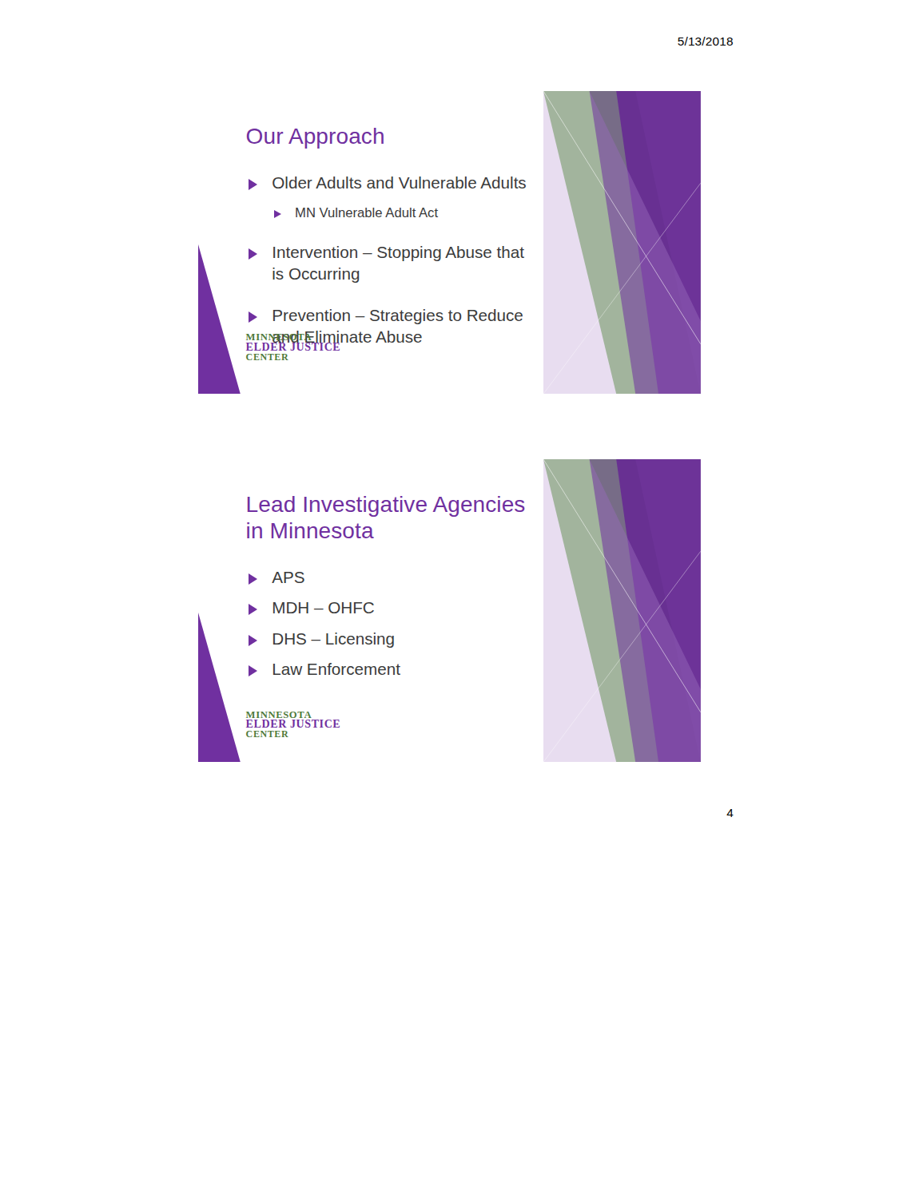5/13/2018
Our Approach
Older Adults and Vulnerable Adults
MN Vulnerable Adult Act
Intervention – Stopping Abuse that is Occurring
Prevention – Strategies to Reduce and Eliminate Abuse
MINNESOTA ELDER JUSTICE CENTER
Lead Investigative Agencies in Minnesota
APS
MDH – OHFC
DHS – Licensing
Law Enforcement
MINNESOTA ELDER JUSTICE CENTER
4